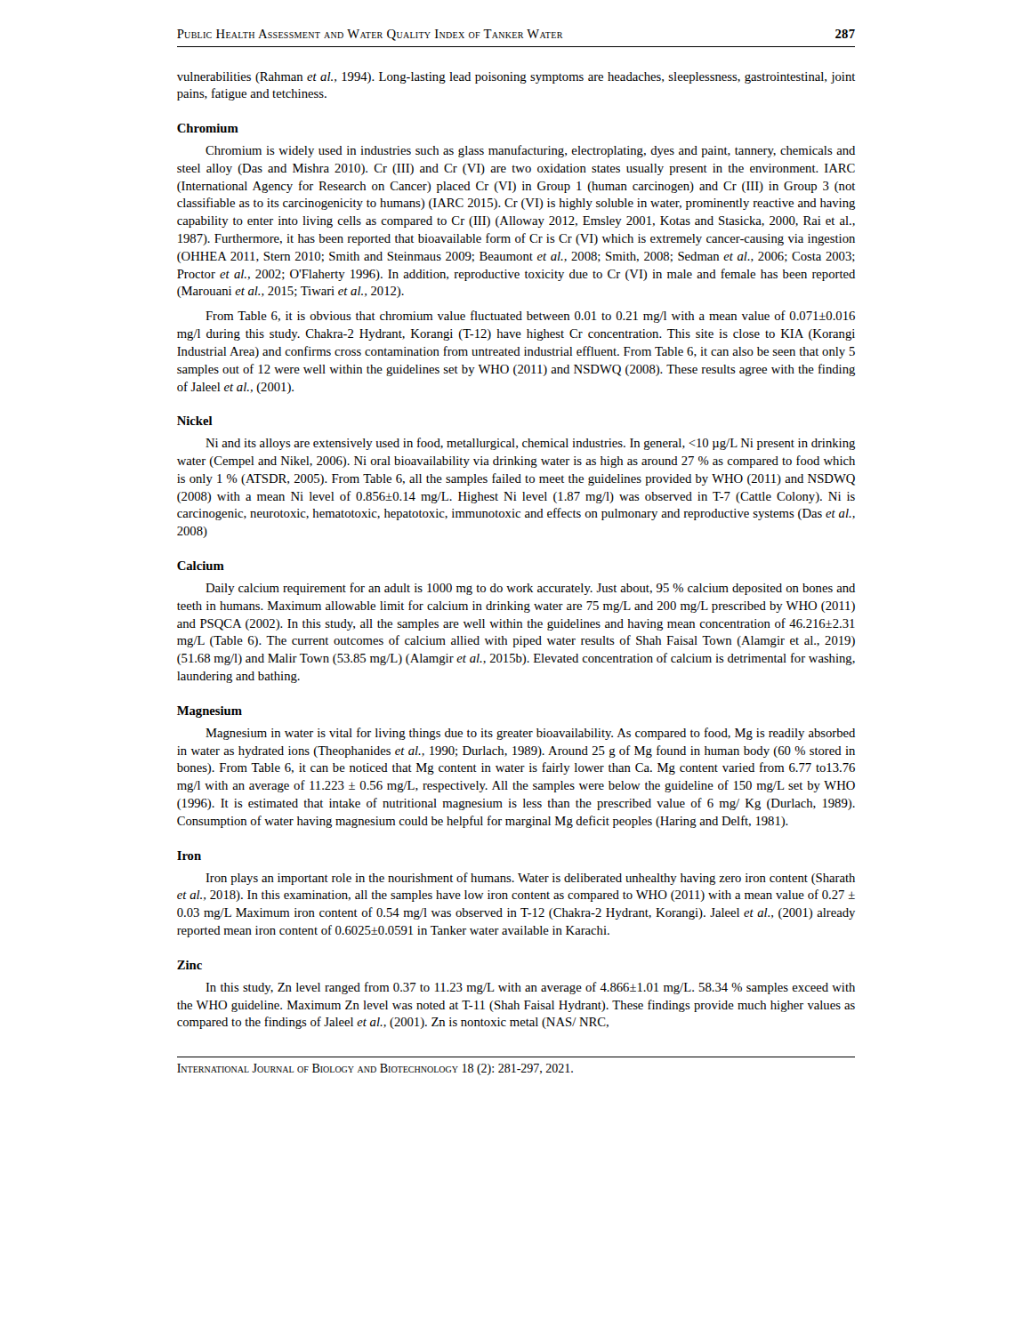Public Health Assessment and Water Quality Index of Tanker Water 287
vulnerabilities (Rahman et al., 1994). Long-lasting lead poisoning symptoms are headaches, sleeplessness, gastrointestinal, joint pains, fatigue and tetchiness.
Chromium
Chromium is widely used in industries such as glass manufacturing, electroplating, dyes and paint, tannery, chemicals and steel alloy (Das and Mishra 2010). Cr (III) and Cr (VI) are two oxidation states usually present in the environment. IARC (International Agency for Research on Cancer) placed Cr (VI) in Group 1 (human carcinogen) and Cr (III) in Group 3 (not classifiable as to its carcinogenicity to humans) (IARC 2015). Cr (VI) is highly soluble in water, prominently reactive and having capability to enter into living cells as compared to Cr (III) (Alloway 2012, Emsley 2001, Kotas and Stasicka, 2000, Rai et al., 1987). Furthermore, it has been reported that bioavailable form of Cr is Cr (VI) which is extremely cancer-causing via ingestion (OHHEA 2011, Stern 2010; Smith and Steinmaus 2009; Beaumont et al., 2008; Smith, 2008; Sedman et al., 2006; Costa 2003; Proctor et al., 2002; O'Flaherty 1996). In addition, reproductive toxicity due to Cr (VI) in male and female has been reported (Marouani et al., 2015; Tiwari et al., 2012).
From Table 6, it is obvious that chromium value fluctuated between 0.01 to 0.21 mg/l with a mean value of 0.071±0.016 mg/l during this study. Chakra-2 Hydrant, Korangi (T-12) have highest Cr concentration. This site is close to KIA (Korangi Industrial Area) and confirms cross contamination from untreated industrial effluent. From Table 6, it can also be seen that only 5 samples out of 12 were well within the guidelines set by WHO (2011) and NSDWQ (2008). These results agree with the finding of Jaleel et al., (2001).
Nickel
Ni and its alloys are extensively used in food, metallurgical, chemical industries. In general, <10 µg/L Ni present in drinking water (Cempel and Nikel, 2006). Ni oral bioavailability via drinking water is as high as around 27 % as compared to food which is only 1 % (ATSDR, 2005). From Table 6, all the samples failed to meet the guidelines provided by WHO (2011) and NSDWQ (2008) with a mean Ni level of 0.856±0.14 mg/L. Highest Ni level (1.87 mg/l) was observed in T-7 (Cattle Colony). Ni is carcinogenic, neurotoxic, hematotoxic, hepatotoxic, immunotoxic and effects on pulmonary and reproductive systems (Das et al., 2008)
Calcium
Daily calcium requirement for an adult is 1000 mg to do work accurately. Just about, 95 % calcium deposited on bones and teeth in humans. Maximum allowable limit for calcium in drinking water are 75 mg/L and 200 mg/L prescribed by WHO (2011) and PSQCA (2002). In this study, all the samples are well within the guidelines and having mean concentration of 46.216±2.31 mg/L (Table 6). The current outcomes of calcium allied with piped water results of Shah Faisal Town (Alamgir et al., 2019) (51.68 mg/l) and Malir Town (53.85 mg/L) (Alamgir et al., 2015b). Elevated concentration of calcium is detrimental for washing, laundering and bathing.
Magnesium
Magnesium in water is vital for living things due to its greater bioavailability. As compared to food, Mg is readily absorbed in water as hydrated ions (Theophanides et al., 1990; Durlach, 1989). Around 25 g of Mg found in human body (60 % stored in bones). From Table 6, it can be noticed that Mg content in water is fairly lower than Ca. Mg content varied from 6.77 to13.76 mg/l with an average of 11.223 ± 0.56 mg/L, respectively. All the samples were below the guideline of 150 mg/L set by WHO (1996). It is estimated that intake of nutritional magnesium is less than the prescribed value of 6 mg/ Kg (Durlach, 1989). Consumption of water having magnesium could be helpful for marginal Mg deficit peoples (Haring and Delft, 1981).
Iron
Iron plays an important role in the nourishment of humans. Water is deliberated unhealthy having zero iron content (Sharath et al., 2018). In this examination, all the samples have low iron content as compared to WHO (2011) with a mean value of 0.27 ± 0.03 mg/L Maximum iron content of 0.54 mg/l was observed in T-12 (Chakra-2 Hydrant, Korangi). Jaleel et al., (2001) already reported mean iron content of 0.6025±0.0591 in Tanker water available in Karachi.
Zinc
In this study, Zn level ranged from 0.37 to 11.23 mg/L with an average of 4.866±1.01 mg/L. 58.34 % samples exceed with the WHO guideline. Maximum Zn level was noted at T-11 (Shah Faisal Hydrant). These findings provide much higher values as compared to the findings of Jaleel et al., (2001). Zn is nontoxic metal (NAS/ NRC,
International Journal of Biology and Biotechnology 18 (2): 281-297, 2021.